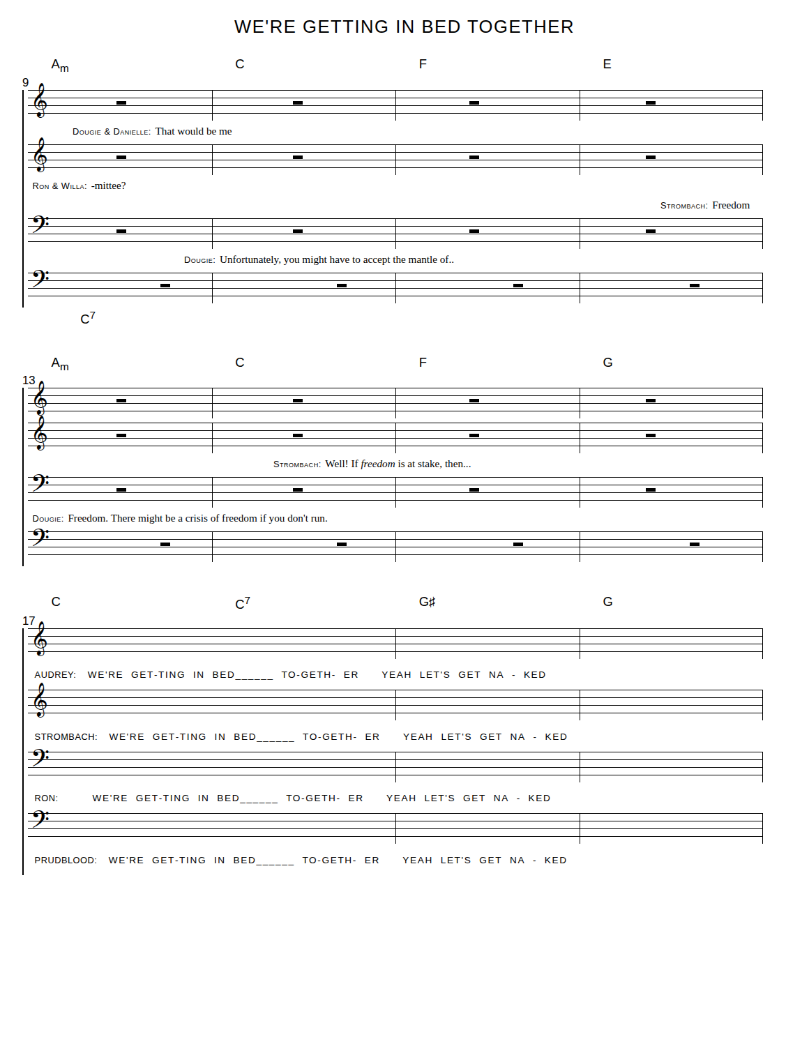We're Getting In Bed Together
Am C F E
9
𝄞
Dougie & Danielle: That would be me
𝄞
Ron & Willa:-mittee?
Strombach: Freedom
𝄢
Dougie: Unfortunately, you might have to accept the mantle of..
𝄢
C7
Am C F G
13
𝄞
𝄞
Strombach: Well! If freedom is at stake, then...
𝄢
Dougie: Freedom. There might be a crisis of freedom if you don't run.
𝄢
C C7 G♯ G
17
𝄞
Audrey: WE'RE GET‑TING IN BED______ TO‑GETH‑ ER YEAH LET'S GET NA ‑ KED
𝄞
Strombach: WE'RE GET‑TING IN BED______ TO‑GETH‑ ER YEAH LET'S GET NA ‑ KED
𝄢
Ron: WE'RE GET‑TING IN BED______ TO‑GETH‑ ER YEAH LET'S GET NA ‑ KED
𝄢
Prudblood: WE'RE GET‑TING IN BED______ TO‑GETH‑ ER YEAH LET'S GET NA ‑ KED